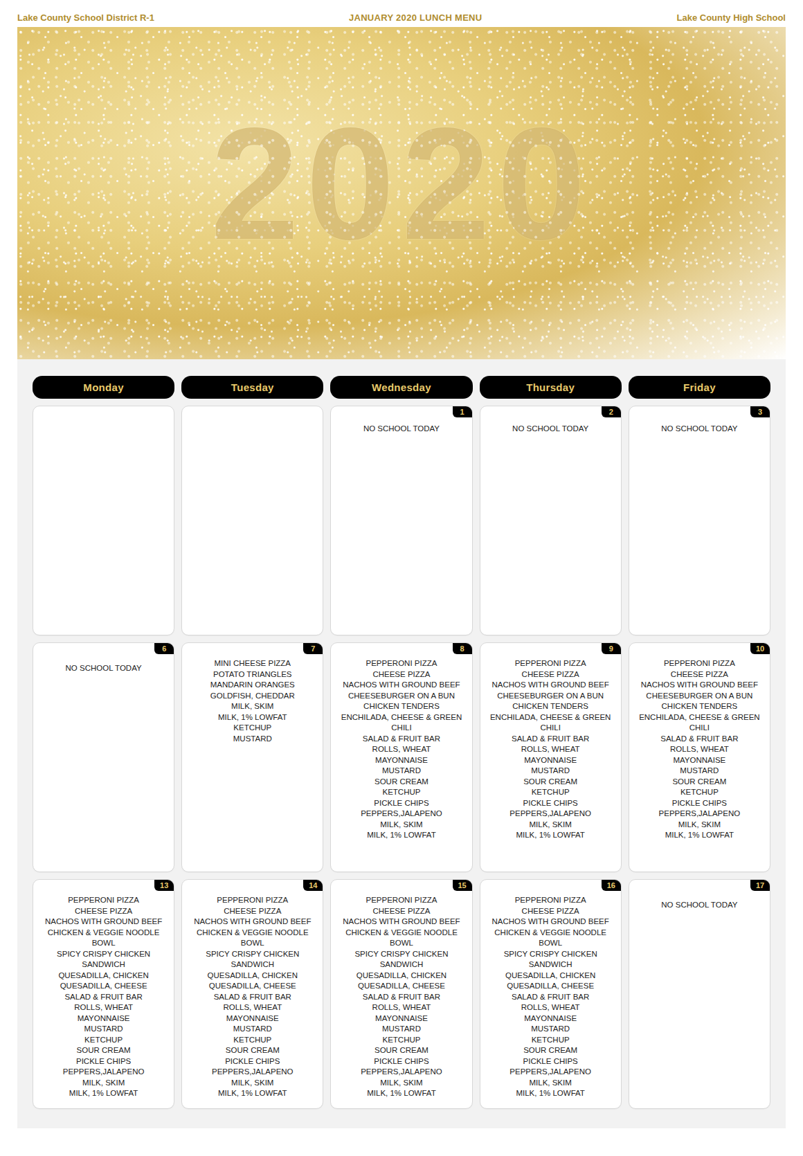Lake County School District R-1
JANUARY 2020 LUNCH MENU
Lake County High School
2020
| Monday | Tuesday | Wednesday | Thursday | Friday |
| --- | --- | --- | --- | --- |
| | | 1 NO SCHOOL TODAY | 2 NO SCHOOL TODAY | 3 NO SCHOOL TODAY |
| 6 NO SCHOOL TODAY | 7 MINI CHEESE PIZZA POTATO TRIANGLES MANDARIN ORANGES GOLDFISH, CHEDDAR MILK, SKIM MILK, 1% LOWFAT KETCHUP MUSTARD | 8 PEPPERONI PIZZA CHEESE PIZZA NACHOS WITH GROUND BEEF CHEESEBURGER ON A BUN CHICKEN TENDERS ENCHILADA, CHEESE & GREEN CHILI SALAD & FRUIT BAR ROLLS, WHEAT MAYONNAISE MUSTARD SOUR CREAM KETCHUP PICKLE CHIPS PEPPERS,JALAPENO MILK, SKIM MILK, 1% LOWFAT | 9 PEPPERONI PIZZA CHEESE PIZZA NACHOS WITH GROUND BEEF CHEESEBURGER ON A BUN CHICKEN TENDERS ENCHILADA, CHEESE & GREEN CHILI SALAD & FRUIT BAR ROLLS, WHEAT MAYONNAISE MUSTARD SOUR CREAM KETCHUP PICKLE CHIPS PEPPERS,JALAPENO MILK, SKIM MILK, 1% LOWFAT | 10 PEPPERONI PIZZA CHEESE PIZZA NACHOS WITH GROUND BEEF CHEESEBURGER ON A BUN CHICKEN TENDERS ENCHILADA, CHEESE & GREEN CHILI SALAD & FRUIT BAR ROLLS, WHEAT MAYONNAISE MUSTARD SOUR CREAM KETCHUP PICKLE CHIPS PEPPERS,JALAPENO MILK, SKIM MILK, 1% LOWFAT |
| 13 PEPPERONI PIZZA CHEESE PIZZA NACHOS WITH GROUND BEEF CHICKEN & VEGGIE NOODLE BOWL SPICY CRISPY CHICKEN SANDWICH QUESADILLA, CHICKEN QUESADILLA, CHEESE SALAD & FRUIT BAR ROLLS, WHEAT MAYONNAISE MUSTARD KETCHUP SOUR CREAM PICKLE CHIPS PEPPERS,JALAPENO MILK, SKIM MILK, 1% LOWFAT | 14 PEPPERONI PIZZA CHEESE PIZZA NACHOS WITH GROUND BEEF CHICKEN & VEGGIE NOODLE BOWL SPICY CRISPY CHICKEN SANDWICH QUESADILLA, CHICKEN QUESADILLA, CHEESE SALAD & FRUIT BAR ROLLS, WHEAT MAYONNAISE MUSTARD KETCHUP SOUR CREAM PICKLE CHIPS PEPPERS,JALAPENO MILK, SKIM MILK, 1% LOWFAT | 15 PEPPERONI PIZZA CHEESE PIZZA NACHOS WITH GROUND BEEF CHICKEN & VEGGIE NOODLE BOWL SPICY CRISPY CHICKEN SANDWICH QUESADILLA, CHICKEN QUESADILLA, CHEESE SALAD & FRUIT BAR ROLLS, WHEAT MAYONNAISE MUSTARD KETCHUP SOUR CREAM PICKLE CHIPS PEPPERS,JALAPENO MILK, SKIM MILK, 1% LOWFAT | 16 PEPPERONI PIZZA CHEESE PIZZA NACHOS WITH GROUND BEEF CHICKEN & VEGGIE NOODLE BOWL SPICY CRISPY CHICKEN SANDWICH QUESADILLA, CHICKEN QUESADILLA, CHEESE SALAD & FRUIT BAR ROLLS, WHEAT MAYONNAISE MUSTARD KETCHUP SOUR CREAM PICKLE CHIPS PEPPERS,JALAPENO MILK, SKIM MILK, 1% LOWFAT | 17 NO SCHOOL TODAY |